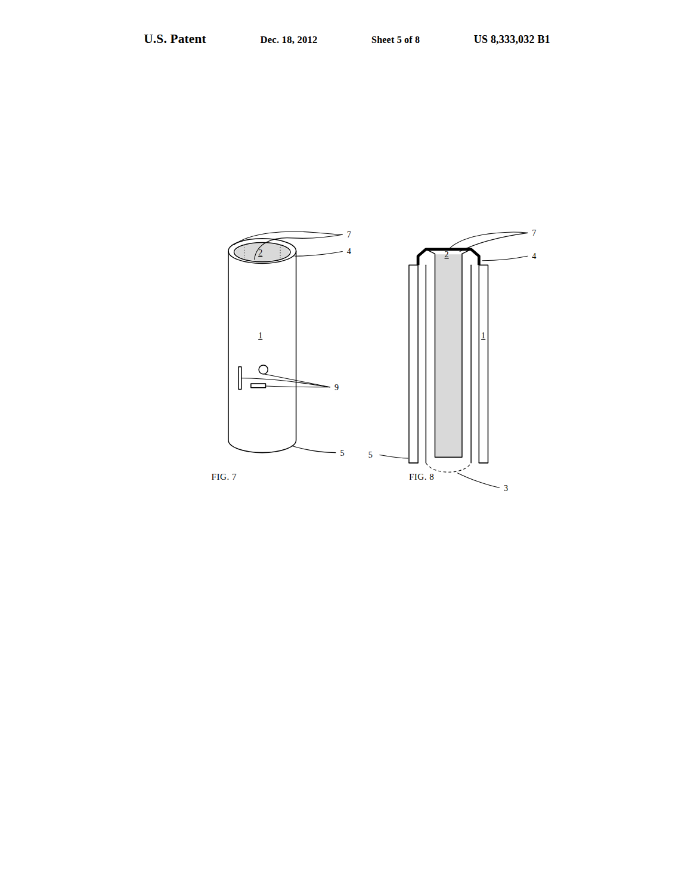U.S. Patent Dec. 18, 2012 Sheet 5 of 8 US 8,333,032 B1
7 4 2 1 9 5 FIG. 7 7 4 2 1 5 3 FIG. 8